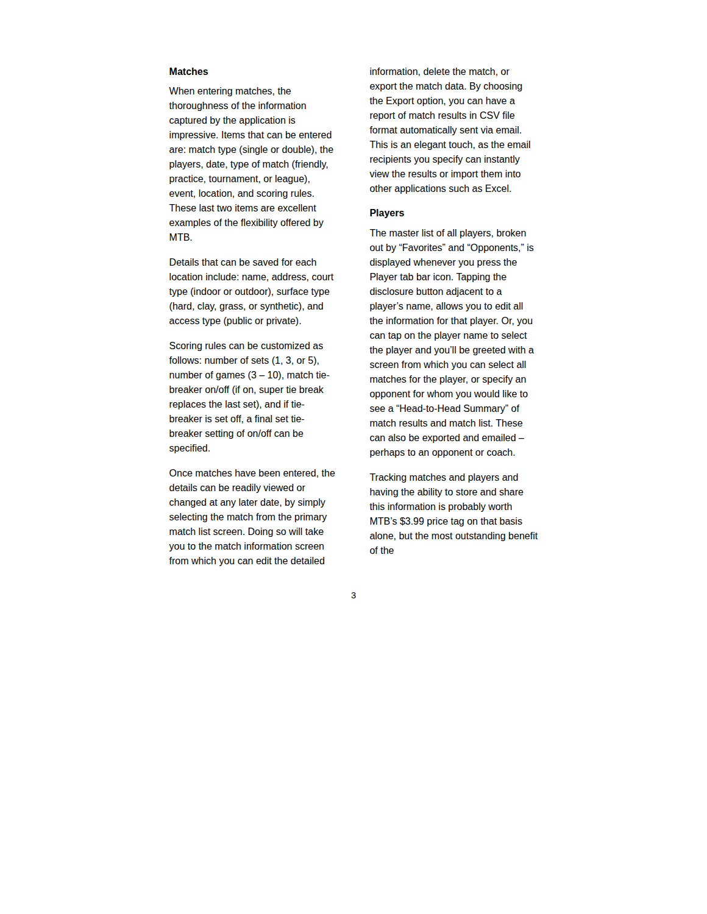Matches
When entering matches, the thoroughness of the information captured by the application is impressive. Items that can be entered are: match type (single or double), the players, date, type of match (friendly, practice, tournament, or league), event, location, and scoring rules. These last two items are excellent examples of the flexibility offered by MTB.
Details that can be saved for each location include: name, address, court type (indoor or outdoor), surface type (hard, clay, grass, or synthetic), and access type (public or private).
Scoring rules can be customized as follows: number of sets (1, 3, or 5), number of games (3 – 10), match tie-breaker on/off (if on, super tie break replaces the last set), and if tie-breaker is set off, a final set tie-breaker setting of on/off can be specified.
Once matches have been entered, the details can be readily viewed or changed at any later date, by simply selecting the match from the primary match list screen. Doing so will take you to the match information screen from which you can edit the detailed information, delete the match, or export the match data. By choosing the Export option, you can have a report of match results in CSV file format automatically sent via email. This is an elegant touch, as the email recipients you specify can instantly view the results or import them into other applications such as Excel.
Players
The master list of all players, broken out by “Favorites” and “Opponents,” is displayed whenever you press the Player tab bar icon. Tapping the disclosure button adjacent to a player’s name, allows you to edit all the information for that player. Or, you can tap on the player name to select the player and you’ll be greeted with a screen from which you can select all matches for the player, or specify an opponent for whom you would like to see a “Head-to-Head Summary” of match results and match list. These can also be exported and emailed – perhaps to an opponent or coach.
Tracking matches and players and having the ability to store and share this information is probably worth MTB’s $3.99 price tag on that basis alone, but the most outstanding benefit of the
3